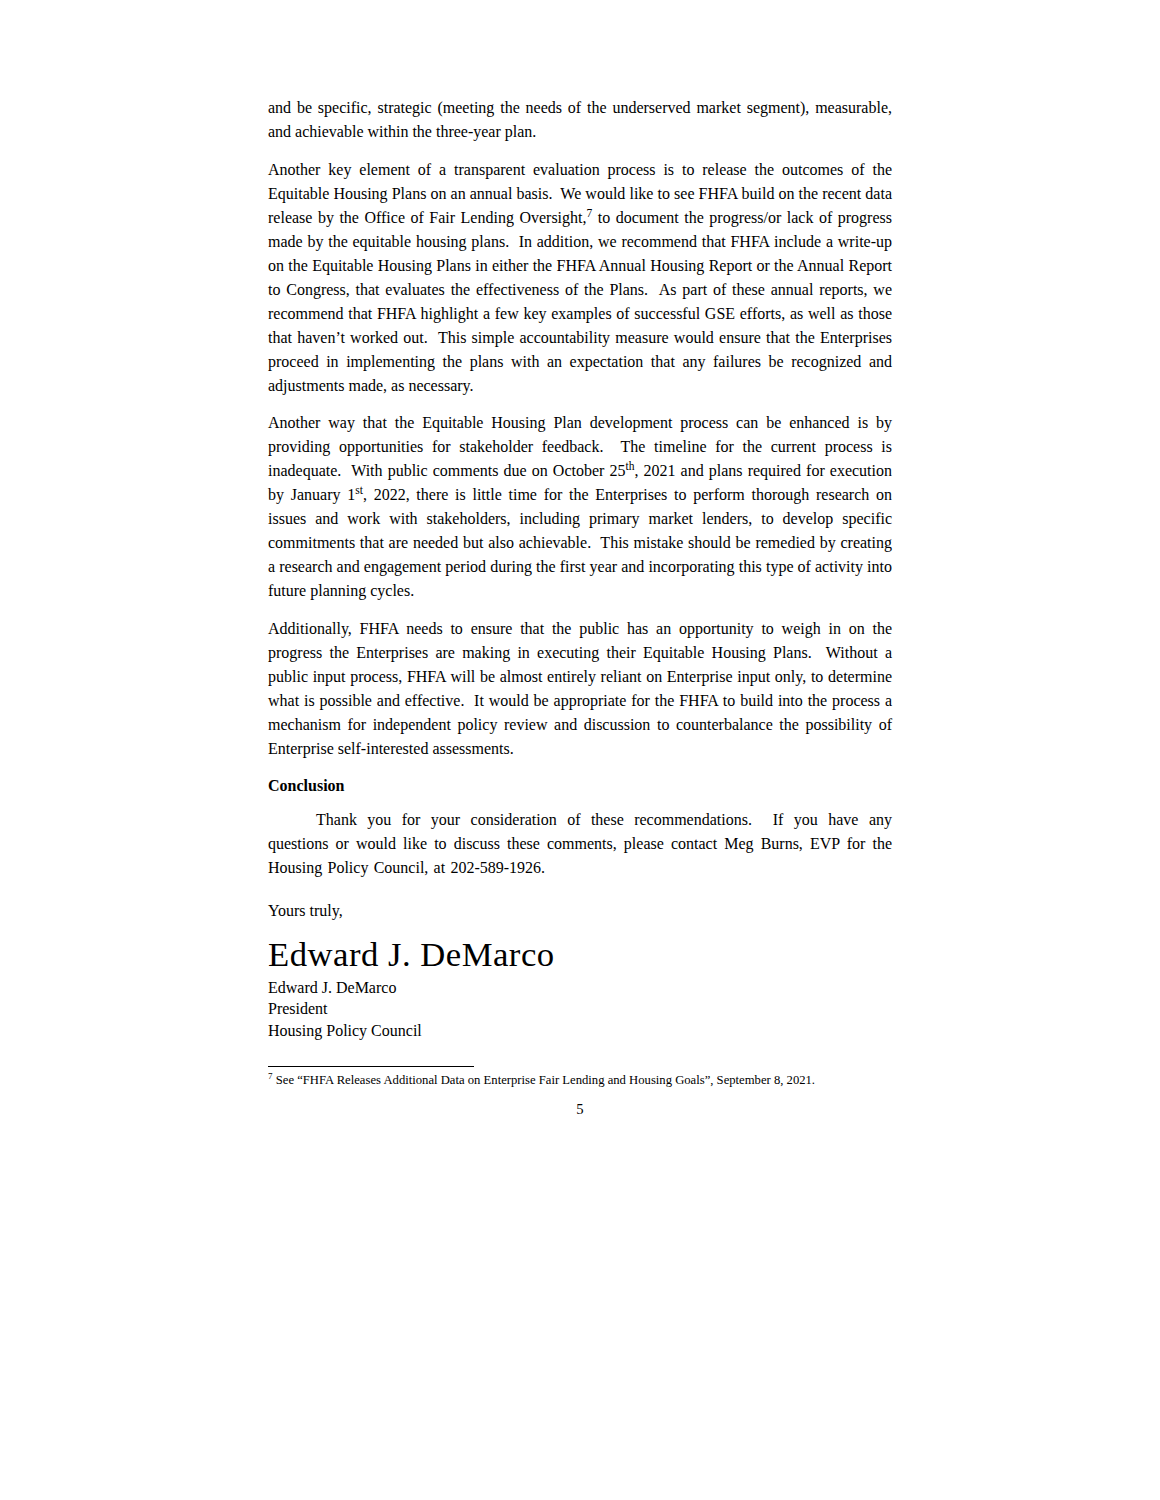and be specific, strategic (meeting the needs of the underserved market segment), measurable, and achievable within the three-year plan.
Another key element of a transparent evaluation process is to release the outcomes of the Equitable Housing Plans on an annual basis. We would like to see FHFA build on the recent data release by the Office of Fair Lending Oversight,7 to document the progress/or lack of progress made by the equitable housing plans. In addition, we recommend that FHFA include a write-up on the Equitable Housing Plans in either the FHFA Annual Housing Report or the Annual Report to Congress, that evaluates the effectiveness of the Plans. As part of these annual reports, we recommend that FHFA highlight a few key examples of successful GSE efforts, as well as those that haven’t worked out. This simple accountability measure would ensure that the Enterprises proceed in implementing the plans with an expectation that any failures be recognized and adjustments made, as necessary.
Another way that the Equitable Housing Plan development process can be enhanced is by providing opportunities for stakeholder feedback. The timeline for the current process is inadequate. With public comments due on October 25th, 2021 and plans required for execution by January 1st, 2022, there is little time for the Enterprises to perform thorough research on issues and work with stakeholders, including primary market lenders, to develop specific commitments that are needed but also achievable. This mistake should be remedied by creating a research and engagement period during the first year and incorporating this type of activity into future planning cycles.
Additionally, FHFA needs to ensure that the public has an opportunity to weigh in on the progress the Enterprises are making in executing their Equitable Housing Plans. Without a public input process, FHFA will be almost entirely reliant on Enterprise input only, to determine what is possible and effective. It would be appropriate for the FHFA to build into the process a mechanism for independent policy review and discussion to counterbalance the possibility of Enterprise self-interested assessments.
Conclusion
Thank you for your consideration of these recommendations. If you have any questions or would like to discuss these comments, please contact Meg Burns, EVP for the Housing Policy Council, at 202-589-1926.
Yours truly,
Edward J. DeMarco
Edward J. DeMarco
President
Housing Policy Council
7 See “FHFA Releases Additional Data on Enterprise Fair Lending and Housing Goals”, September 8, 2021.
5